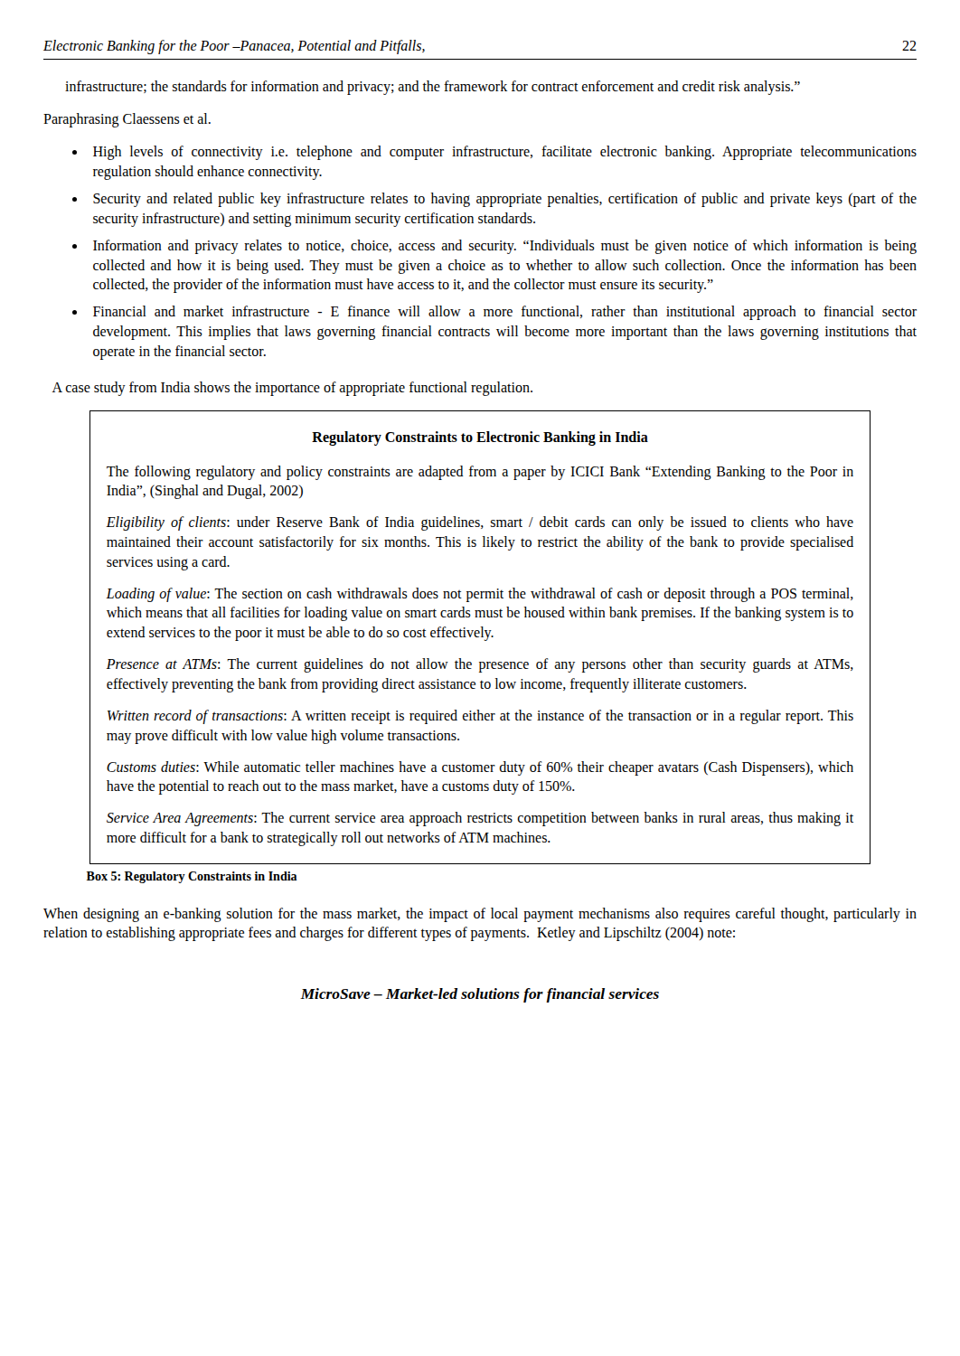Electronic Banking for the Poor –Panacea, Potential and Pitfalls, 22
infrastructure; the standards for information and privacy; and the framework for contract enforcement and credit risk analysis.”
Paraphrasing Claessens et al.
High levels of connectivity i.e. telephone and computer infrastructure, facilitate electronic banking. Appropriate telecommunications regulation should enhance connectivity.
Security and related public key infrastructure relates to having appropriate penalties, certification of public and private keys (part of the security infrastructure) and setting minimum security certification standards.
Information and privacy relates to notice, choice, access and security. “Individuals must be given notice of which information is being collected and how it is being used. They must be given a choice as to whether to allow such collection. Once the information has been collected, the provider of the information must have access to it, and the collector must ensure its security.”
Financial and market infrastructure - E finance will allow a more functional, rather than institutional approach to financial sector development. This implies that laws governing financial contracts will become more important than the laws governing institutions that operate in the financial sector.
A case study from India shows the importance of appropriate functional regulation.
Regulatory Constraints to Electronic Banking in India
The following regulatory and policy constraints are adapted from a paper by ICICI Bank “Extending Banking to the Poor in India”, (Singhal and Dugal, 2002)
Eligibility of clients: under Reserve Bank of India guidelines, smart / debit cards can only be issued to clients who have maintained their account satisfactorily for six months. This is likely to restrict the ability of the bank to provide specialised services using a card.
Loading of value: The section on cash withdrawals does not permit the withdrawal of cash or deposit through a POS terminal, which means that all facilities for loading value on smart cards must be housed within bank premises. If the banking system is to extend services to the poor it must be able to do so cost effectively.
Presence at ATMs: The current guidelines do not allow the presence of any persons other than security guards at ATMs, effectively preventing the bank from providing direct assistance to low income, frequently illiterate customers.
Written record of transactions: A written receipt is required either at the instance of the transaction or in a regular report. This may prove difficult with low value high volume transactions.
Customs duties: While automatic teller machines have a customer duty of 60% their cheaper avatars (Cash Dispensers), which have the potential to reach out to the mass market, have a customs duty of 150%.
Service Area Agreements: The current service area approach restricts competition between banks in rural areas, thus making it more difficult for a bank to strategically roll out networks of ATM machines.
Box 5: Regulatory Constraints in India
When designing an e-banking solution for the mass market, the impact of local payment mechanisms also requires careful thought, particularly in relation to establishing appropriate fees and charges for different types of payments. Ketley and Lipschiltz (2004) note:
MicroSave – Market-led solutions for financial services